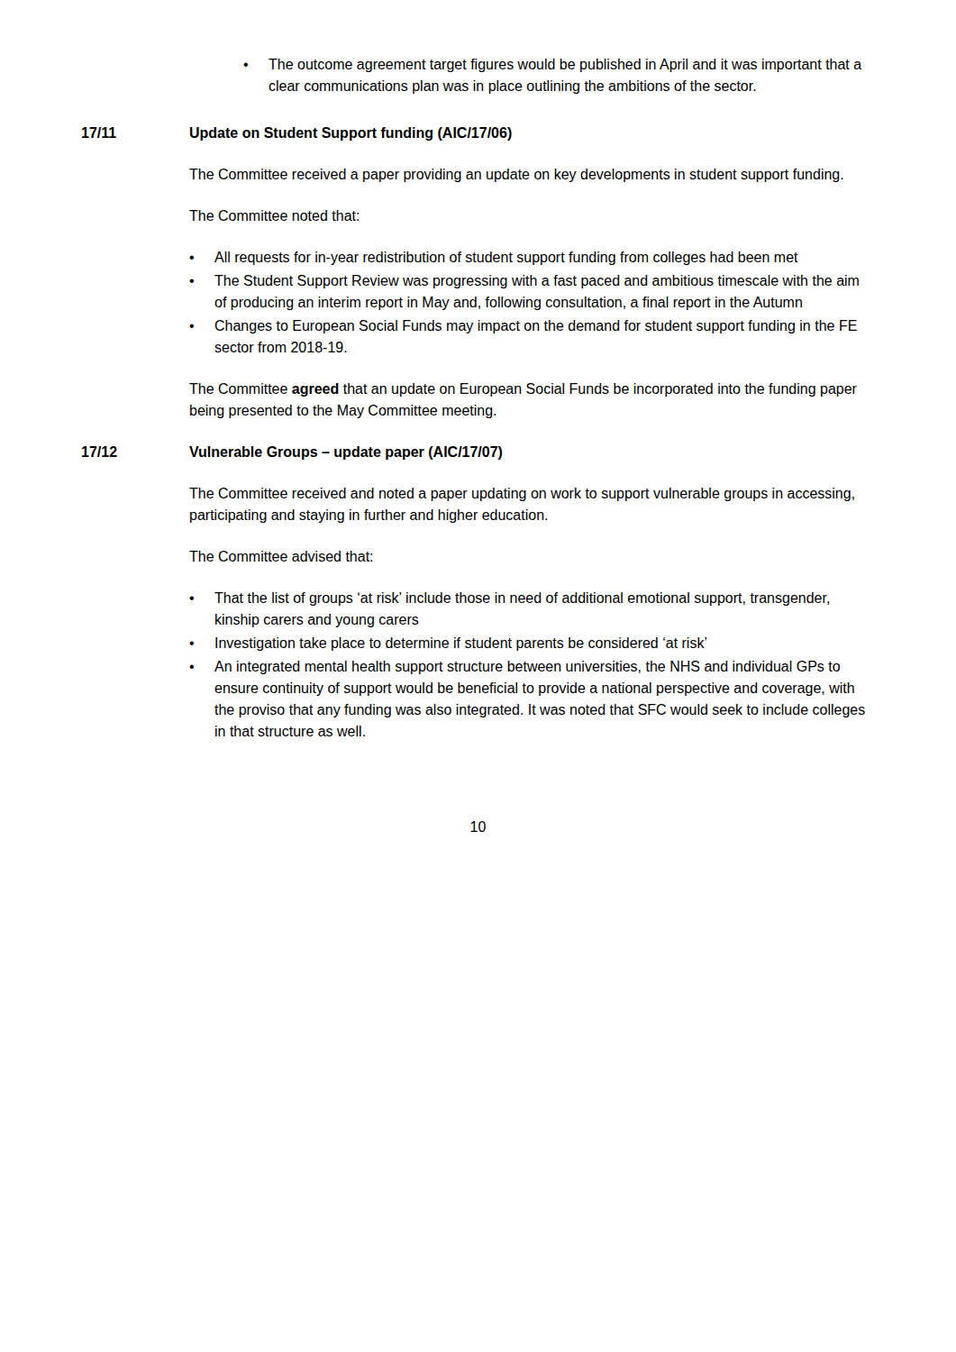The outcome agreement target figures would be published in April and it was important that a clear communications plan was in place outlining the ambitions of the sector.
17/11
Update on Student Support funding (AIC/17/06)
The Committee received a paper providing an update on key developments in student support funding.
The Committee noted that:
All requests for in-year redistribution of student support funding from colleges had been met
The Student Support Review was progressing with a fast paced and ambitious timescale with the aim of producing an interim report in May and, following consultation, a final report in the Autumn
Changes to European Social Funds may impact on the demand for student support funding in the FE sector from 2018-19.
The Committee agreed that an update on European Social Funds be incorporated into the funding paper being presented to the May Committee meeting.
17/12
Vulnerable Groups – update paper (AIC/17/07)
The Committee received and noted a paper updating on work to support vulnerable groups in accessing, participating and staying in further and higher education.
The Committee advised that:
That the list of groups ‘at risk’ include those in need of additional emotional support, transgender, kinship carers and young carers
Investigation take place to determine if student parents be considered ‘at risk’
An integrated mental health support structure between universities, the NHS and individual GPs to ensure continuity of support would be beneficial to provide a national perspective and coverage, with the proviso that any funding was also integrated. It was noted that SFC would seek to include colleges in that structure as well.
10